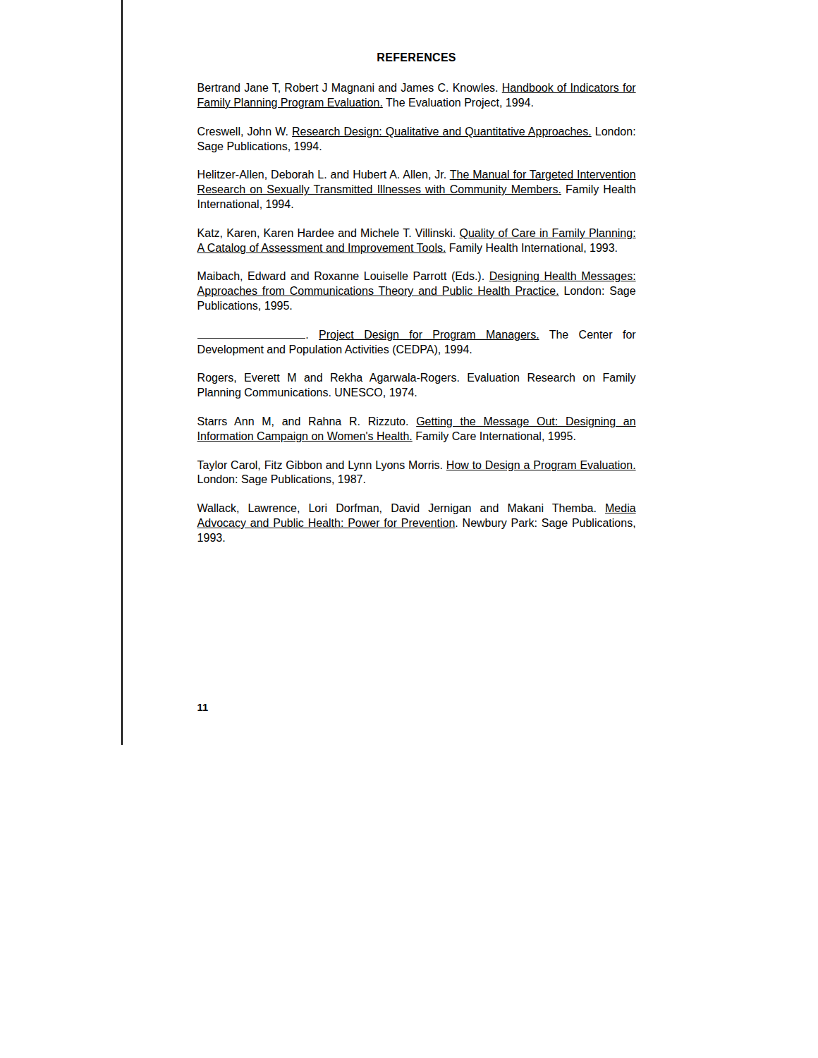REFERENCES
Bertrand Jane T, Robert J Magnani and James C. Knowles. Handbook of Indicators for Family Planning Program Evaluation. The Evaluation Project, 1994.
Creswell, John W. Research Design: Qualitative and Quantitative Approaches. London: Sage Publications, 1994.
Helitzer-Allen, Deborah L. and Hubert A. Allen, Jr. The Manual for Targeted Intervention Research on Sexually Transmitted Illnesses with Community Members. Family Health International, 1994.
Katz, Karen, Karen Hardee and Michele T. Villinski. Quality of Care in Family Planning: A Catalog of Assessment and Improvement Tools. Family Health International, 1993.
Maibach, Edward and Roxanne Louiselle Parrott (Eds.). Designing Health Messages: Approaches from Communications Theory and Public Health Practice. London: Sage Publications, 1995.
. Project Design for Program Managers. The Center for Development and Population Activities (CEDPA), 1994.
Rogers, Everett M and Rekha Agarwala-Rogers. Evaluation Research on Family Planning Communications. UNESCO, 1974.
Starrs Ann M, and Rahna R. Rizzuto. Getting the Message Out: Designing an Information Campaign on Women's Health. Family Care International, 1995.
Taylor Carol, Fitz Gibbon and Lynn Lyons Morris. How to Design a Program Evaluation. London: Sage Publications, 1987.
Wallack, Lawrence, Lori Dorfman, David Jernigan and Makani Themba. Media Advocacy and Public Health: Power for Prevention. Newbury Park: Sage Publications, 1993.
11